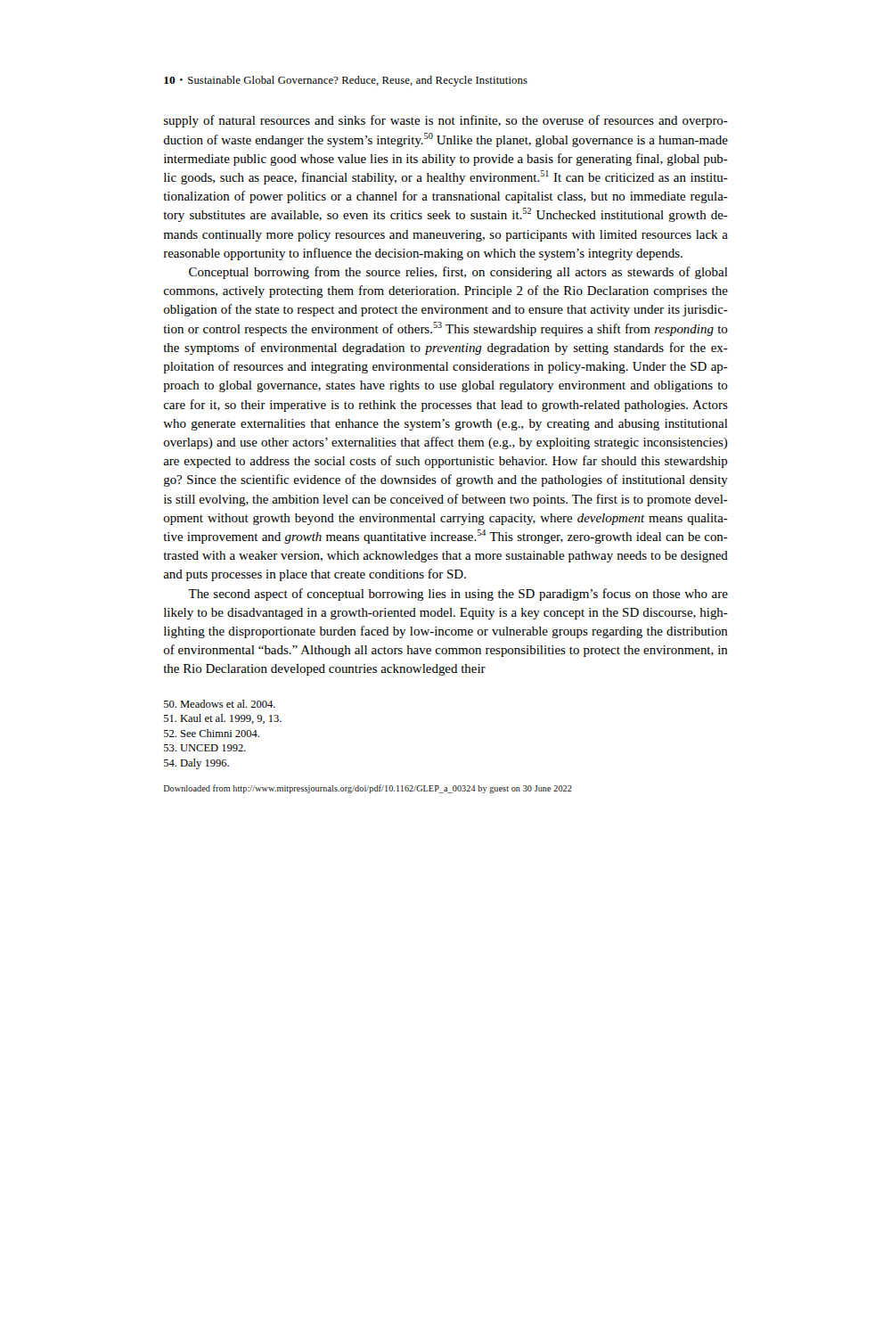10•Sustainable Global Governance? Reduce, Reuse, and Recycle Institutions
supply of natural resources and sinks for waste is not infinite, so the overuse of resources and overproduction of waste endanger the system’s integrity.50 Unlike the planet, global governance is a human-made intermediate public good whose value lies in its ability to provide a basis for generating final, global public goods, such as peace, financial stability, or a healthy environment.51 It can be criticized as an institutionalization of power politics or a channel for a transnational capitalist class, but no immediate regulatory substitutes are available, so even its critics seek to sustain it.52 Unchecked institutional growth demands continually more policy resources and maneuvering, so participants with limited resources lack a reasonable opportunity to influence the decision-making on which the system’s integrity depends.
Conceptual borrowing from the source relies, first, on considering all actors as stewards of global commons, actively protecting them from deterioration. Principle 2 of the Rio Declaration comprises the obligation of the state to respect and protect the environment and to ensure that activity under its jurisdiction or control respects the environment of others.53 This stewardship requires a shift from responding to the symptoms of environmental degradation to preventing degradation by setting standards for the exploitation of resources and integrating environmental considerations in policy-making. Under the SD approach to global governance, states have rights to use global regulatory environment and obligations to care for it, so their imperative is to rethink the processes that lead to growth-related pathologies. Actors who generate externalities that enhance the system’s growth (e.g., by creating and abusing institutional overlaps) and use other actors’ externalities that affect them (e.g., by exploiting strategic inconsistencies) are expected to address the social costs of such opportunistic behavior. How far should this stewardship go? Since the scientific evidence of the downsides of growth and the pathologies of institutional density is still evolving, the ambition level can be conceived of between two points. The first is to promote development without growth beyond the environmental carrying capacity, where development means qualitative improvement and growth means quantitative increase.54 This stronger, zero-growth ideal can be contrasted with a weaker version, which acknowledges that a more sustainable pathway needs to be designed and puts processes in place that create conditions for SD.
The second aspect of conceptual borrowing lies in using the SD paradigm’s focus on those who are likely to be disadvantaged in a growth-oriented model. Equity is a key concept in the SD discourse, highlighting the disproportionate burden faced by low-income or vulnerable groups regarding the distribution of environmental “bads.” Although all actors have common responsibilities to protect the environment, in the Rio Declaration developed countries acknowledged their
50. Meadows et al. 2004.
51. Kaul et al. 1999, 9, 13.
52. See Chimni 2004.
53. UNCED 1992.
54. Daly 1996.
Downloaded from http://www.mitpressjournals.org/doi/pdf/10.1162/GLEP_a_00324 by guest on 30 June 2022